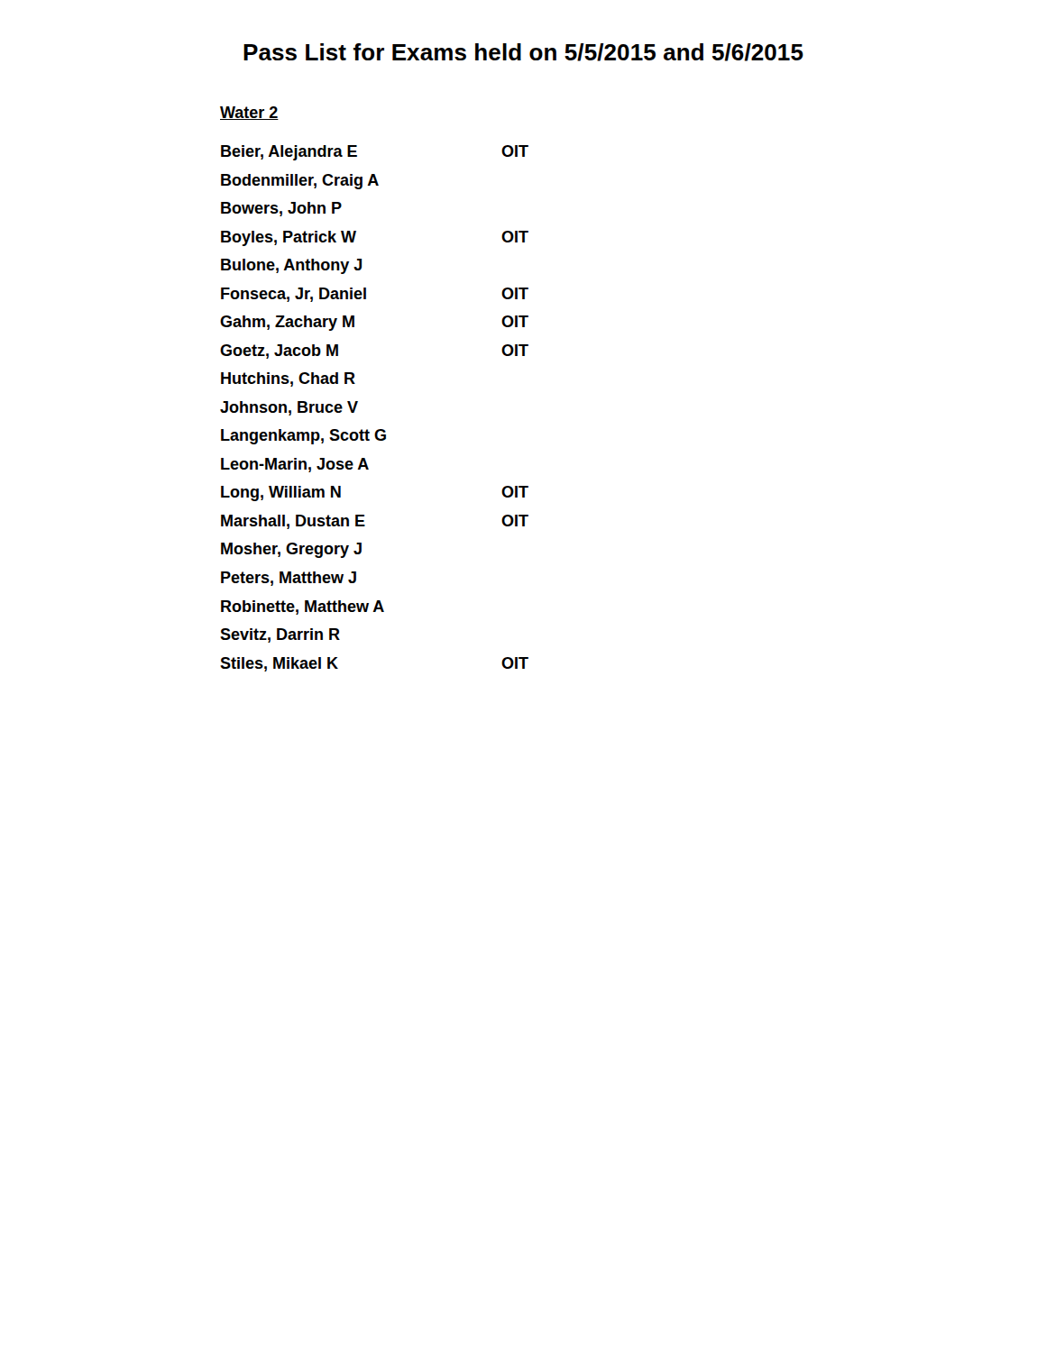Pass List for Exams held on 5/5/2015 and 5/6/2015
Water 2
| Beier, Alejandra E | OIT |
| Bodenmiller, Craig A | |
| Bowers, John P | |
| Boyles, Patrick W | OIT |
| Bulone, Anthony J | |
| Fonseca, Jr, Daniel | OIT |
| Gahm, Zachary M | OIT |
| Goetz, Jacob M | OIT |
| Hutchins, Chad R | |
| Johnson, Bruce V | |
| Langenkamp, Scott G | |
| Leon-Marin, Jose A | |
| Long, William N | OIT |
| Marshall, Dustan E | OIT |
| Mosher, Gregory J | |
| Peters, Matthew J | |
| Robinette, Matthew A | |
| Sevitz, Darrin R | |
| Stiles, Mikael K | OIT |